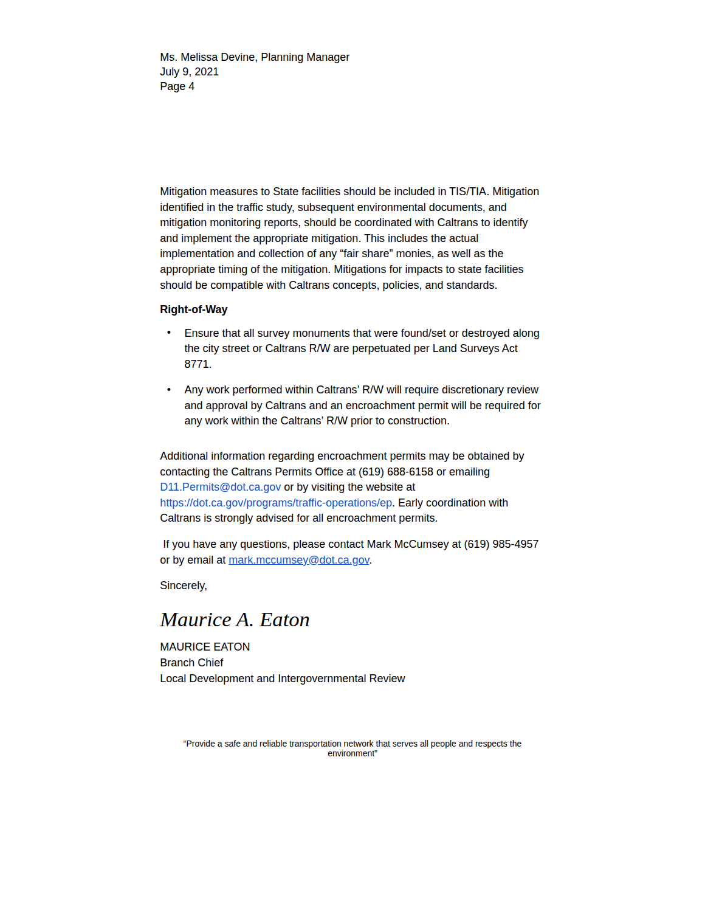Ms. Melissa Devine, Planning Manager
July 9, 2021
Page 4
Mitigation measures to State facilities should be included in TIS/TIA. Mitigation identified in the traffic study, subsequent environmental documents, and mitigation monitoring reports, should be coordinated with Caltrans to identify and implement the appropriate mitigation. This includes the actual implementation and collection of any “fair share” monies, as well as the appropriate timing of the mitigation. Mitigations for impacts to state facilities should be compatible with Caltrans concepts, policies, and standards.
Right-of-Way
Ensure that all survey monuments that were found/set or destroyed along the city street or Caltrans R/W are perpetuated per Land Surveys Act 8771.
Any work performed within Caltrans’ R/W will require discretionary review and approval by Caltrans and an encroachment permit will be required for any work within the Caltrans’ R/W prior to construction.
Additional information regarding encroachment permits may be obtained by contacting the Caltrans Permits Office at (619) 688-6158 or emailing D11.Permits@dot.ca.gov or by visiting the website at https://dot.ca.gov/programs/traffic-operations/ep. Early coordination with Caltrans is strongly advised for all encroachment permits.
If you have any questions, please contact Mark McCumsey at (619) 985-4957 or by email at mark.mccumsey@dot.ca.gov.
Sincerely,
Maurice A. Eaton
MAURICE EATON
Branch Chief
Local Development and Intergovernmental Review
“Provide a safe and reliable transportation network that serves all people and respects the environment”